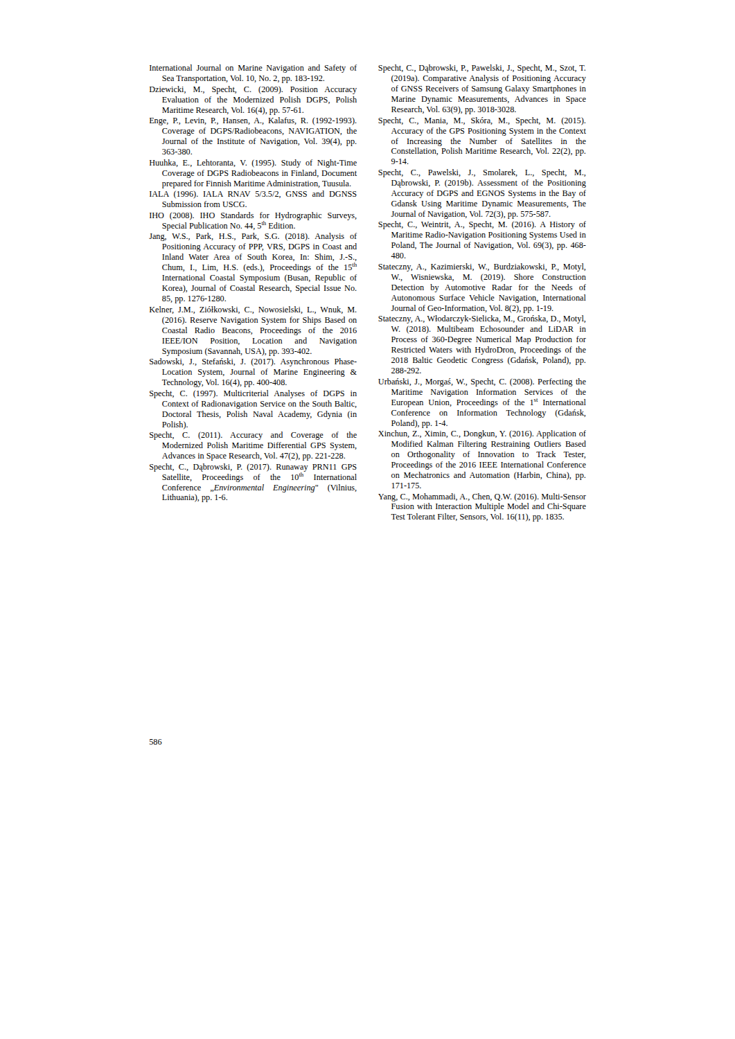International Journal on Marine Navigation and Safety of Sea Transportation, Vol. 10, No. 2, pp. 183-192.
Dziewicki, M., Specht, C. (2009). Position Accuracy Evaluation of the Modernized Polish DGPS, Polish Maritime Research, Vol. 16(4), pp. 57-61.
Enge, P., Levin, P., Hansen, A., Kalafus, R. (1992-1993). Coverage of DGPS/Radiobeacons, NAVIGATION, the Journal of the Institute of Navigation, Vol. 39(4), pp. 363-380.
Huuhka, E., Lehtoranta, V. (1995). Study of Night-Time Coverage of DGPS Radiobeacons in Finland, Document prepared for Finnish Maritime Administration, Tuusula.
IALA (1996). IALA RNAV 5/3.5/2, GNSS and DGNSS Submission from USCG.
IHO (2008). IHO Standards for Hydrographic Surveys, Special Publication No. 44, 5th Edition.
Jang, W.S., Park, H.S., Park, S.G. (2018). Analysis of Positioning Accuracy of PPP, VRS, DGPS in Coast and Inland Water Area of South Korea, In: Shim, J.-S., Chum, I., Lim, H.S. (eds.), Proceedings of the 15th International Coastal Symposium (Busan, Republic of Korea), Journal of Coastal Research, Special Issue No. 85, pp. 1276-1280.
Kelner, J.M., Ziółkowski, C., Nowosielski, L., Wnuk, M. (2016). Reserve Navigation System for Ships Based on Coastal Radio Beacons, Proceedings of the 2016 IEEE/ION Position, Location and Navigation Symposium (Savannah, USA), pp. 393-402.
Sadowski, J., Stefański, J. (2017). Asynchronous Phase-Location System, Journal of Marine Engineering & Technology, Vol. 16(4), pp. 400-408.
Specht, C. (1997). Multicriterial Analyses of DGPS in Context of Radionavigation Service on the South Baltic, Doctoral Thesis, Polish Naval Academy, Gdynia (in Polish).
Specht, C. (2011). Accuracy and Coverage of the Modernized Polish Maritime Differential GPS System, Advances in Space Research, Vol. 47(2), pp. 221-228.
Specht, C., Dąbrowski, P. (2017). Runaway PRN11 GPS Satellite, Proceedings of the 10th International Conference „Environmental Engineering" (Vilnius, Lithuania), pp. 1-6.
Specht, C., Dąbrowski, P., Pawelski, J., Specht, M., Szot, T. (2019a). Comparative Analysis of Positioning Accuracy of GNSS Receivers of Samsung Galaxy Smartphones in Marine Dynamic Measurements, Advances in Space Research, Vol. 63(9), pp. 3018-3028.
Specht, C., Mania, M., Skóra, M., Specht, M. (2015). Accuracy of the GPS Positioning System in the Context of Increasing the Number of Satellites in the Constellation, Polish Maritime Research, Vol. 22(2), pp. 9-14.
Specht, C., Pawelski, J., Smolarek, L., Specht, M., Dąbrowski, P. (2019b). Assessment of the Positioning Accuracy of DGPS and EGNOS Systems in the Bay of Gdansk Using Maritime Dynamic Measurements, The Journal of Navigation, Vol. 72(3), pp. 575-587.
Specht, C., Weintrit, A., Specht, M. (2016). A History of Maritime Radio-Navigation Positioning Systems Used in Poland, The Journal of Navigation, Vol. 69(3), pp. 468-480.
Stateczny, A., Kazimierski, W., Burdziakowski, P., Motyl, W., Wisniewska, M. (2019). Shore Construction Detection by Automotive Radar for the Needs of Autonomous Surface Vehicle Navigation, International Journal of Geo-Information, Vol. 8(2), pp. 1-19.
Stateczny, A., Włodarczyk-Sielicka, M., Grońska, D., Motyl, W. (2018). Multibeam Echosounder and LiDAR in Process of 360-Degree Numerical Map Production for Restricted Waters with HydroDron, Proceedings of the 2018 Baltic Geodetic Congress (Gdańsk, Poland), pp. 288-292.
Urbański, J., Morgaś, W., Specht, C. (2008). Perfecting the Maritime Navigation Information Services of the European Union, Proceedings of the 1st International Conference on Information Technology (Gdańsk, Poland), pp. 1-4.
Xinchun, Z., Ximin, C., Dongkun, Y. (2016). Application of Modified Kalman Filtering Restraining Outliers Based on Orthogonality of Innovation to Track Tester, Proceedings of the 2016 IEEE International Conference on Mechatronics and Automation (Harbin, China), pp. 171-175.
Yang, C., Mohammadi, A., Chen, Q.W. (2016). Multi-Sensor Fusion with Interaction Multiple Model and Chi-Square Test Tolerant Filter, Sensors, Vol. 16(11), pp. 1835.
586